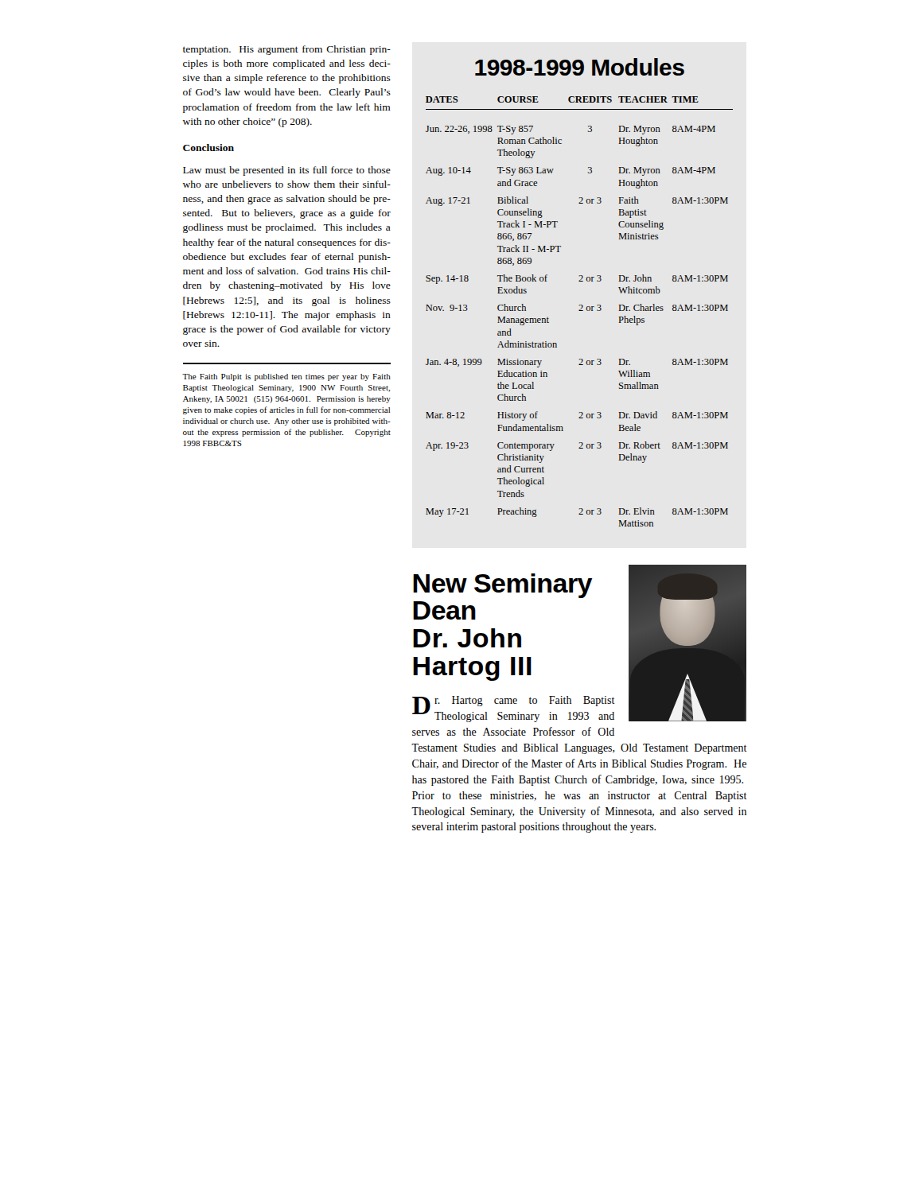temptation. His argument from Christian principles is both more complicated and less decisive than a simple reference to the prohibitions of God’s law would have been. Clearly Paul’s proclamation of freedom from the law left him with no other choice” (p 208).
Conclusion
Law must be presented in its full force to those who are unbelievers to show them their sinfulness, and then grace as salvation should be presented. But to believers, grace as a guide for godliness must be proclaimed. This includes a healthy fear of the natural consequences for disobedience but excludes fear of eternal punishment and loss of salvation. God trains His children by chastening–motivated by His love [Hebrews 12:5], and its goal is holiness [Hebrews 12:10-11]. The major emphasis in grace is the power of God available for victory over sin.
The Faith Pulpit is published ten times per year by Faith Baptist Theological Seminary, 1900 NW Fourth Street, Ankeny, IA 50021 (515) 964-0601. Permission is hereby given to make copies of articles in full for non-commercial individual or church use. Any other use is prohibited without the express permission of the publisher. Copyright 1998 FBBC&TS
1998-1999 Modules
| DATES | COURSE | CREDITS | TEACHER | TIME |
| --- | --- | --- | --- | --- |
| Jun. 22-26, 1998 | T-Sy 857 Roman Catholic Theology | 3 | Dr. Myron Houghton | 8AM-4PM |
| Aug. 10-14 | T-Sy 863 Law and Grace | 3 | Dr. Myron Houghton | 8AM-4PM |
| Aug. 17-21 | Biblical Counseling Track I - M-PT 866, 867 Track II - M-PT 868, 869 | 2 or 3 | Faith Baptist Counseling Ministries | 8AM-1:30PM |
| Sep. 14-18 | The Book of Exodus | 2 or 3 | Dr. John Whitcomb | 8AM-1:30PM |
| Nov. 9-13 | Church Management and Administration | 2 or 3 | Dr. Charles Phelps | 8AM-1:30PM |
| Jan. 4-8, 1999 | Missionary Education in the Local Church | 2 or 3 | Dr. William Smallman | 8AM-1:30PM |
| Mar. 8-12 | History of Fundamentalism | 2 or 3 | Dr. David Beale | 8AM-1:30PM |
| Apr. 19-23 | Contemporary Christianity and Current Theological Trends | 2 or 3 | Dr. Robert Delnay | 8AM-1:30PM |
| May 17-21 | Preaching | 2 or 3 | Dr. Elvin Mattison | 8AM-1:30PM |
New Seminary DeanDr. John Hartog III
Dr. Hartog came to Faith Baptist Theological Seminary in 1993 and serves as the Associate Professor of Old Testament Studies and Biblical Languages, Old Testament Department Chair, and Director of the Master of Arts in Biblical Studies Program. He has pastored the Faith Baptist Church of Cambridge, Iowa, since 1995. Prior to these ministries, he was an instructor at Central Baptist Theological Seminary, the University of Minnesota, and also served in several interim pastoral positions throughout the years.